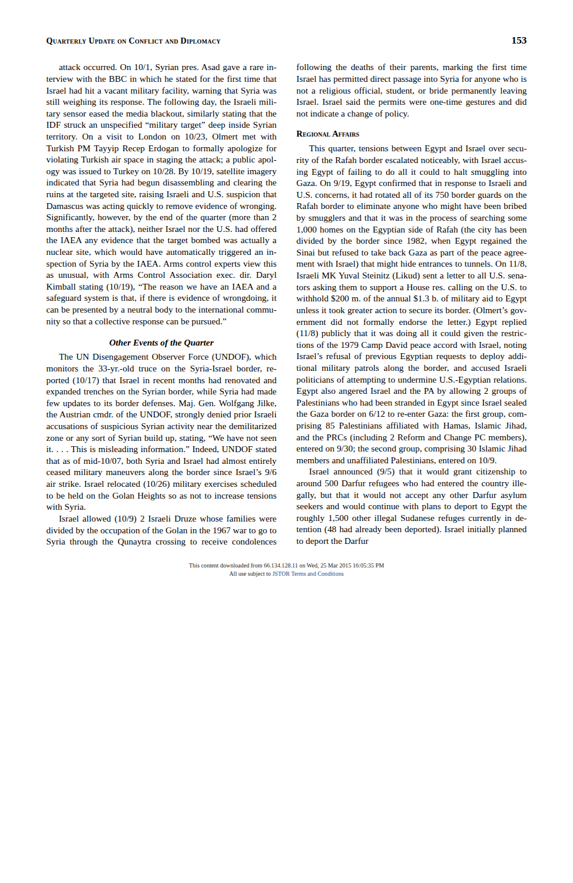Quarterly Update on Conflict and Diplomacy 153
attack occurred. On 10/1, Syrian pres. Asad gave a rare interview with the BBC in which he stated for the first time that Israel had hit a vacant military facility, warning that Syria was still weighing its response. The following day, the Israeli military sensor eased the media blackout, similarly stating that the IDF struck an unspecified “military target” deep inside Syrian territory. On a visit to London on 10/23, Olmert met with Turkish PM Tayyip Recep Erdogan to formally apologize for violating Turkish air space in staging the attack; a public apology was issued to Turkey on 10/28. By 10/19, satellite imagery indicated that Syria had begun disassembling and clearing the ruins at the targeted site, raising Israeli and U.S. suspicion that Damascus was acting quickly to remove evidence of wronging. Significantly, however, by the end of the quarter (more than 2 months after the attack), neither Israel nor the U.S. had offered the IAEA any evidence that the target bombed was actually a nuclear site, which would have automatically triggered an inspection of Syria by the IAEA. Arms control experts view this as unusual, with Arms Control Association exec. dir. Daryl Kimball stating (10/19), “The reason we have an IAEA and a safeguard system is that, if there is evidence of wrongdoing, it can be presented by a neutral body to the international community so that a collective response can be pursued.”
Other Events of the Quarter
The UN Disengagement Observer Force (UNDOF), which monitors the 33-yr.-old truce on the Syria-Israel border, reported (10/17) that Israel in recent months had renovated and expanded trenches on the Syrian border, while Syria had made few updates to its border defenses. Maj. Gen. Wolfgang Jilke, the Austrian cmdr. of the UNDOF, strongly denied prior Israeli accusations of suspicious Syrian activity near the demilitarized zone or any sort of Syrian build up, stating, “We have not seen it. . . . This is misleading information.” Indeed, UNDOF stated that as of mid-10/07, both Syria and Israel had almost entirely ceased military maneuvers along the border since Israel’s 9/6 air strike. Israel relocated (10/26) military exercises scheduled to be held on the Golan Heights so as not to increase tensions with Syria.
Israel allowed (10/9) 2 Israeli Druze whose families were divided by the occupation of the Golan in the 1967 war to go to Syria through the Qunaytra crossing to receive condolences following the deaths of their parents, marking the first time Israel has permitted direct passage into Syria for anyone who is not a religious official, student, or bride permanently leaving Israel. Israel said the permits were one-time gestures and did not indicate a change of policy.
Regional Affairs
This quarter, tensions between Egypt and Israel over security of the Rafah border escalated noticeably, with Israel accusing Egypt of failing to do all it could to halt smuggling into Gaza. On 9/19, Egypt confirmed that in response to Israeli and U.S. concerns, it had rotated all of its 750 border guards on the Rafah border to eliminate anyone who might have been bribed by smugglers and that it was in the process of searching some 1,000 homes on the Egyptian side of Rafah (the city has been divided by the border since 1982, when Egypt regained the Sinai but refused to take back Gaza as part of the peace agreement with Israel) that might hide entrances to tunnels. On 11/8, Israeli MK Yuval Steinitz (Likud) sent a letter to all U.S. senators asking them to support a House res. calling on the U.S. to withhold $200 m. of the annual $1.3 b. of military aid to Egypt unless it took greater action to secure its border. (Olmert’s government did not formally endorse the letter.) Egypt replied (11/8) publicly that it was doing all it could given the restrictions of the 1979 Camp David peace accord with Israel, noting Israel’s refusal of previous Egyptian requests to deploy additional military patrols along the border, and accused Israeli politicians of attempting to undermine U.S.-Egyptian relations. Egypt also angered Israel and the PA by allowing 2 groups of Palestinians who had been stranded in Egypt since Israel sealed the Gaza border on 6/12 to re-enter Gaza: the first group, comprising 85 Palestinians affiliated with Hamas, Islamic Jihad, and the PRCs (including 2 Reform and Change PC members), entered on 9/30; the second group, comprising 30 Islamic Jihad members and unaffiliated Palestinians, entered on 10/9.
Israel announced (9/5) that it would grant citizenship to around 500 Darfur refugees who had entered the country illegally, but that it would not accept any other Darfur asylum seekers and would continue with plans to deport to Egypt the roughly 1,500 other illegal Sudanese refuges currently in detention (48 had already been deported). Israel initially planned to deport the Darfur
This content downloaded from 66.134.128.11 on Wed, 25 Mar 2015 16:05:35 PM
All use subject to JSTOR Terms and Conditions